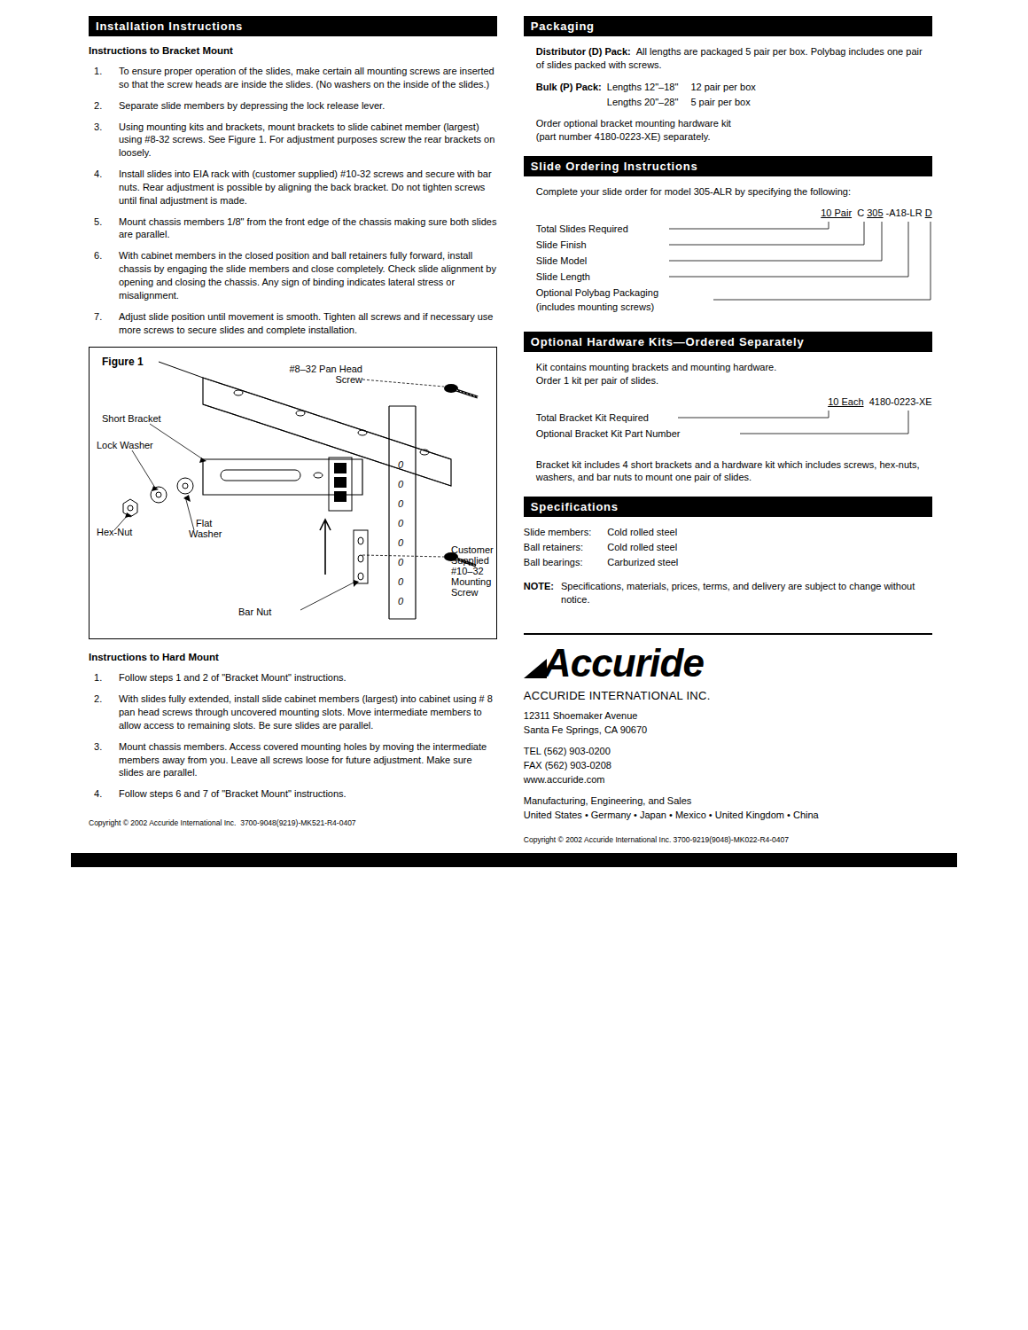Installation Instructions
Instructions to Bracket Mount
To ensure proper operation of the slides, make certain all mounting screws are inserted so that the screw heads are inside the slides. (No washers on the inside of the slides.)
Separate slide members by depressing the lock release lever.
Using mounting kits and brackets, mount brackets to slide cabinet member (largest) using #8-32 screws. See Figure 1. For adjustment purposes screw the rear brackets on loosely.
Install slides into EIA rack with (customer supplied) #10-32 screws and secure with bar nuts. Rear adjustment is possible by aligning the back bracket. Do not tighten screws until final adjustment is made.
Mount chassis members 1/8" from the front edge of the chassis making sure both slides are parallel.
With cabinet members in the closed position and ball retainers fully forward, install chassis by engaging the slide members and close completely. Check slide alignment by opening and closing the chassis. Any sign of binding indicates lateral stress or misalignment.
Adjust slide position until movement is smooth. Tighten all screws and if necessary use more screws to secure slides and complete installation.
Figure 1 0 0 0 0 0 0 0 0 #8–32 Pan Head Screw Short Bracket Lock Washer Hex-Nut Flat Washer Bar Nut Customer Supplied #10–32 Mounting Screw
Instructions to Hard Mount
Follow steps 1 and 2 of "Bracket Mount" instructions.
With slides fully extended, install slide cabinet members (largest) into cabinet using # 8 pan head screws through uncovered mounting slots. Move intermediate members to allow access to remaining slots. Be sure slides are parallel.
Mount chassis members. Access covered mounting holes by moving the intermediate members away from you. Leave all screws loose for future adjustment. Make sure slides are parallel.
Follow steps 6 and 7 of "Bracket Mount" instructions.
Copyright © 2002 Accuride International Inc. 3700-9048(9219)-MK521-R4-0407
Packaging
Distributor (D) Pack: All lengths are packaged 5 pair per box. Polybag includes one pair of slides packed with screws.
Bulk (P) Pack:
| Lengths 12"–18" | 12 pair per box |
| Lengths 20"–28" | 5 pair per box |
Order optional bracket mounting hardware kit
(part number 4180-0223-XE) separately.
Slide Ordering Instructions
Complete your slide order for model 305-ALR by specifying the following:
10 Pair C 305 -A18-LR D
Total Slides Required
Slide Finish
Slide Model
Slide Length
Optional Polybag Packaging
(includes mounting screws)
Optional Hardware Kits—Ordered Separately
Kit contains mounting brackets and mounting hardware.
Order 1 kit per pair of slides.
10 Each 4180-0223-XE
Total Bracket Kit Required
Optional Bracket Kit Part Number
Bracket kit includes 4 short brackets and a hardware kit which includes screws, hex-nuts, washers, and bar nuts to mount one pair of slides.
Specifications
| Slide members: | Cold rolled steel |
| Ball retainers: | Cold rolled steel |
| Ball bearings: | Carburized steel |
NOTE: Specifications, materials, prices, terms, and delivery are subject to change without notice.
Accuride
ACCURIDE INTERNATIONAL INC.
12311 Shoemaker Avenue
Santa Fe Springs, CA 90670
TEL (562) 903-0200
FAX (562) 903-0208
www.accuride.com
Manufacturing, Engineering, and Sales
United States • Germany • Japan • Mexico • United Kingdom • China
Copyright © 2002 Accuride International Inc. 3700-9219(9048)-MK022-R4-0407